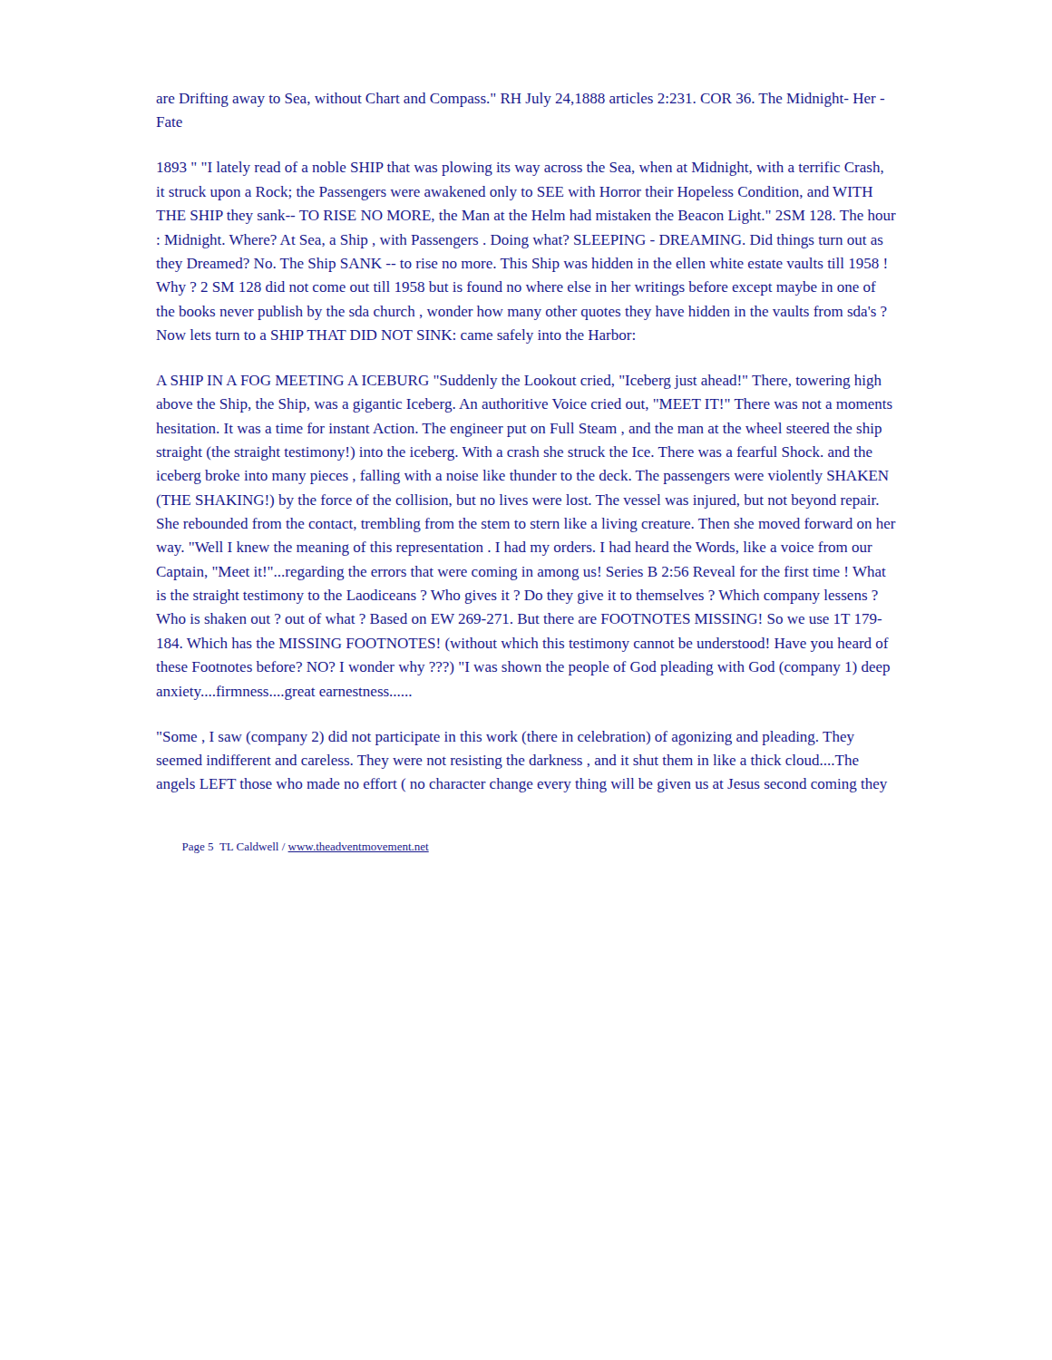are Drifting away to Sea, without Chart and Compass." RH July 24,1888 articles 2:231. COR 36. The Midnight- Her - Fate
1893 " "I lately read of a noble SHIP that was plowing its way across the Sea, when at Midnight, with a terrific Crash, it struck upon a Rock; the Passengers were awakened only to SEE with Horror their Hopeless Condition, and WITH THE SHIP they sank-- TO RISE NO MORE, the Man at the Helm had mistaken the Beacon Light." 2SM 128. The hour : Midnight. Where? At Sea, a Ship , with Passengers . Doing what? SLEEPING - DREAMING. Did things turn out as they Dreamed? No. The Ship SANK -- to rise no more. This Ship was hidden in the ellen white estate vaults till 1958 ! Why ? 2 SM 128 did not come out till 1958 but is found no where else in her writings before except maybe in one of the books never publish by the sda church , wonder how many other quotes they have hidden in the vaults from sda's ? Now lets turn to a SHIP THAT DID NOT SINK: came safely into the Harbor:
A SHIP IN A FOG MEETING A ICEBURG "Suddenly the Lookout cried, "Iceberg just ahead!" There, towering high above the Ship, the Ship, was a gigantic Iceberg. An authoritive Voice cried out, "MEET IT!" There was not a moments hesitation. It was a time for instant Action. The engineer put on Full Steam , and the man at the wheel steered the ship straight (the straight testimony!) into the iceberg. With a crash she struck the Ice. There was a fearful Shock. and the iceberg broke into many pieces , falling with a noise like thunder to the deck. The passengers were violently SHAKEN (THE SHAKING!) by the force of the collision, but no lives were lost. The vessel was injured, but not beyond repair. She rebounded from the contact, trembling from the stem to stern like a living creature. Then she moved forward on her way. "Well I knew the meaning of this representation . I had my orders. I had heard the Words, like a voice from our Captain, "Meet it!"...regarding the errors that were coming in among us! Series B 2:56 Reveal for the first time ! What is the straight testimony to the Laodiceans ? Who gives it ? Do they give it to themselves ? Which company lessens ? Who is shaken out ? out of what ? Based on EW 269-271. But there are FOOTNOTES MISSING! So we use 1T 179-184. Which has the MISSING FOOTNOTES! (without which this testimony cannot be understood! Have you heard of these Footnotes before? NO? I wonder why ???) "I was shown the people of God pleading with God (company 1) deep anxiety....firmness....great earnestness......
"Some , I saw (company 2) did not participate in this work (there in celebration) of agonizing and pleading. They seemed indifferent and careless. They were not resisting the darkness , and it shut them in like a thick cloud....The angels LEFT those who made no effort ( no character change every thing will be given us at Jesus second coming they
Page 5 TL Caldwell / www.theadventmovement.net